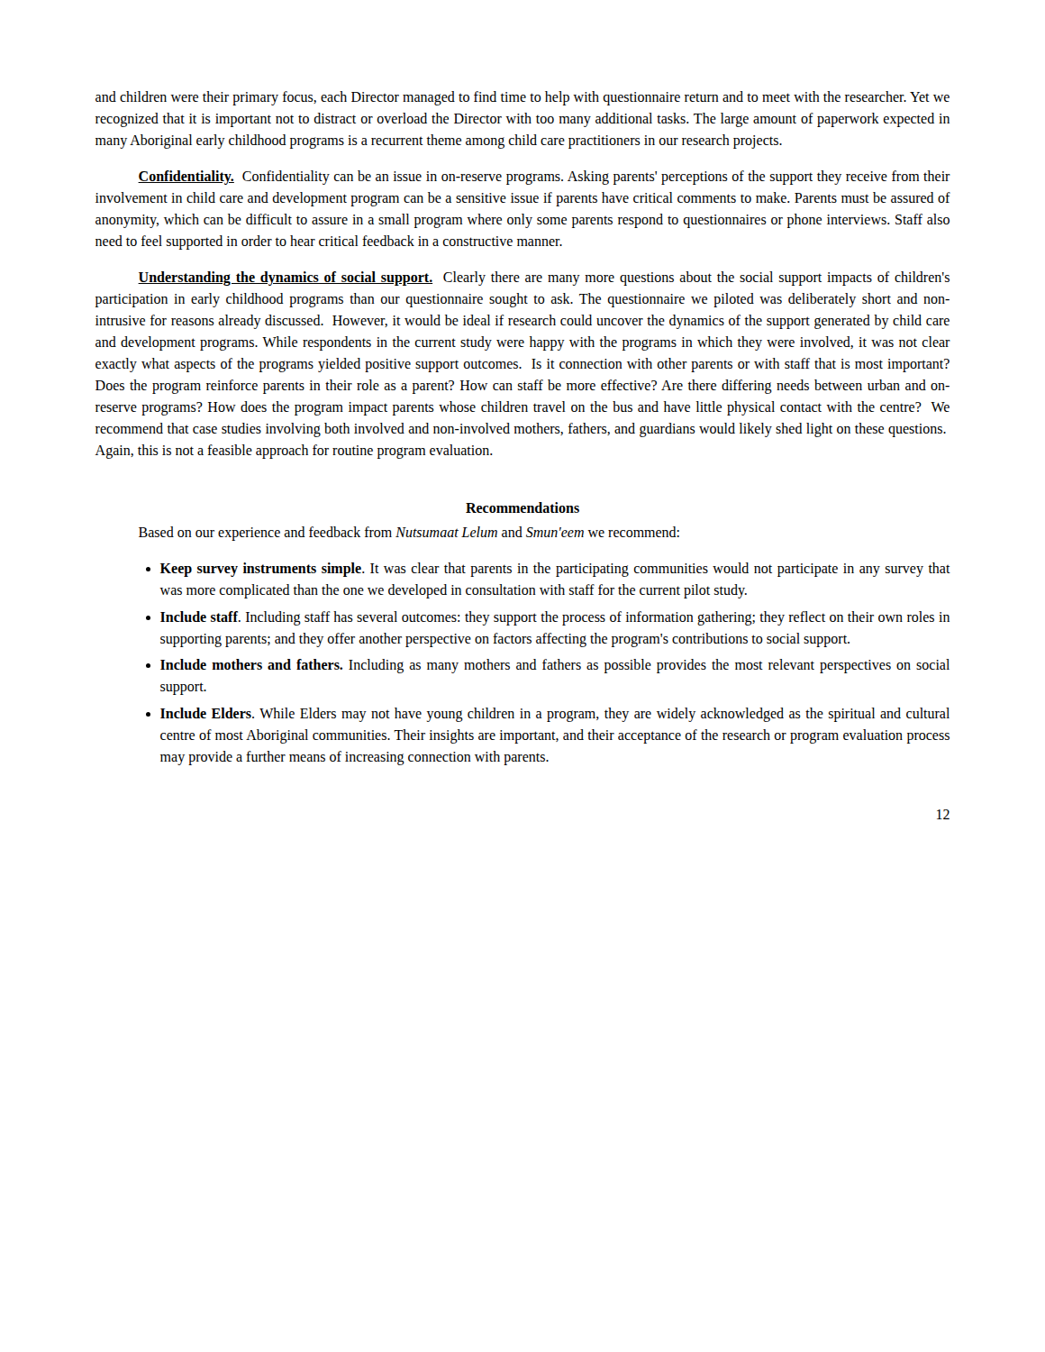and children were their primary focus, each Director managed to find time to help with questionnaire return and to meet with the researcher. Yet we recognized that it is important not to distract or overload the Director with too many additional tasks. The large amount of paperwork expected in many Aboriginal early childhood programs is a recurrent theme among child care practitioners in our research projects.
Confidentiality. Confidentiality can be an issue in on-reserve programs. Asking parents' perceptions of the support they receive from their involvement in child care and development program can be a sensitive issue if parents have critical comments to make. Parents must be assured of anonymity, which can be difficult to assure in a small program where only some parents respond to questionnaires or phone interviews. Staff also need to feel supported in order to hear critical feedback in a constructive manner.
Understanding the dynamics of social support. Clearly there are many more questions about the social support impacts of children's participation in early childhood programs than our questionnaire sought to ask. The questionnaire we piloted was deliberately short and non-intrusive for reasons already discussed. However, it would be ideal if research could uncover the dynamics of the support generated by child care and development programs. While respondents in the current study were happy with the programs in which they were involved, it was not clear exactly what aspects of the programs yielded positive support outcomes. Is it connection with other parents or with staff that is most important? Does the program reinforce parents in their role as a parent? How can staff be more effective? Are there differing needs between urban and on-reserve programs? How does the program impact parents whose children travel on the bus and have little physical contact with the centre? We recommend that case studies involving both involved and non-involved mothers, fathers, and guardians would likely shed light on these questions. Again, this is not a feasible approach for routine program evaluation.
Recommendations
Based on our experience and feedback from Nutsumaat Lelum and Smun'eem we recommend:
Keep survey instruments simple. It was clear that parents in the participating communities would not participate in any survey that was more complicated than the one we developed in consultation with staff for the current pilot study.
Include staff. Including staff has several outcomes: they support the process of information gathering; they reflect on their own roles in supporting parents; and they offer another perspective on factors affecting the program's contributions to social support.
Include mothers and fathers. Including as many mothers and fathers as possible provides the most relevant perspectives on social support.
Include Elders. While Elders may not have young children in a program, they are widely acknowledged as the spiritual and cultural centre of most Aboriginal communities. Their insights are important, and their acceptance of the research or program evaluation process may provide a further means of increasing connection with parents.
12